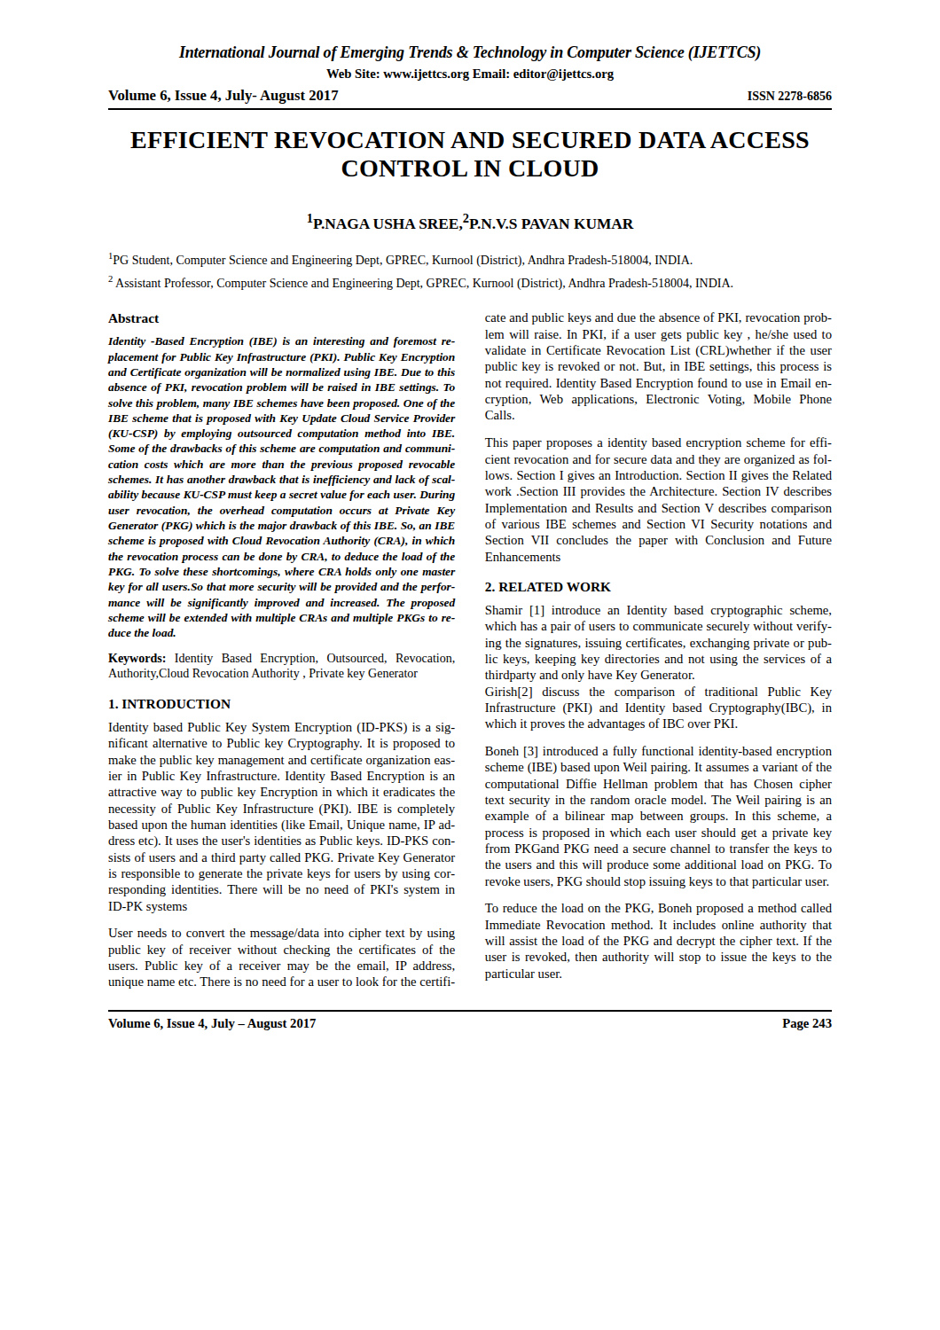International Journal of Emerging Trends & Technology in Computer Science (IJETTCS)
Web Site: www.ijettcs.org Email: editor@ijettcs.org
Volume 6, Issue 4, July- August 2017 ISSN 2278-6856
EFFICIENT REVOCATION AND SECURED DATA ACCESS CONTROL IN CLOUD
1P.NAGA USHA SREE,2P.N.V.S PAVAN KUMAR
1PG Student, Computer Science and Engineering Dept, GPREC, Kurnool (District), Andhra Pradesh-518004, INDIA.
2 Assistant Professor, Computer Science and Engineering Dept, GPREC, Kurnool (District), Andhra Pradesh-518004, INDIA.
Abstract
Identity -Based Encryption (IBE) is an interesting and foremost replacement for Public Key Infrastructure (PKI). Public Key Encryption and Certificate organization will be normalized using IBE. Due to this absence of PKI, revocation problem will be raised in IBE settings. To solve this problem, many IBE schemes have been proposed. One of the IBE scheme that is proposed with Key Update Cloud Service Provider (KU-CSP) by employing outsourced computation method into IBE. Some of the drawbacks of this scheme are computation and communication costs which are more than the previous proposed revocable schemes. It has another drawback that is inefficiency and lack of scalability because KU-CSP must keep a secret value for each user. During user revocation, the overhead computation occurs at Private Key Generator (PKG) which is the major drawback of this IBE. So, an IBE scheme is proposed with Cloud Revocation Authority (CRA), in which the revocation process can be done by CRA, to deduce the load of the PKG. To solve these shortcomings, where CRA holds only one master key for all users.So that more security will be provided and the performance will be significantly improved and increased. The proposed scheme will be extended with multiple CRAs and multiple PKGs to reduce the load.
Keywords: Identity Based Encryption, Outsourced, Revocation, Authority,Cloud Revocation Authority , Private key Generator
1. INTRODUCTION
Identity based Public Key System Encryption (ID-PKS) is a significant alternative to Public key Cryptography. It is proposed to make the public key management and certificate organization easier in Public Key Infrastructure. Identity Based Encryption is an attractive way to public key Encryption in which it eradicates the necessity of Public Key Infrastructure (PKI). IBE is completely based upon the human identities (like Email, Unique name, IP address etc). It uses the user's identities as Public keys. ID-PKS consists of users and a third party called PKG. Private Key Generator is responsible to generate the private keys for users by using corresponding identities. There will be no need of PKI's system in ID-PK systems
User needs to convert the message/data into cipher text by using public key of receiver without checking the certificates of the users. Public key of a receiver may be the email, IP address, unique name etc. There is no need for a user to look for the certificate and public keys and due the absence of PKI, revocation problem will raise. In PKI, if a user gets public key , he/she used to validate in Certificate Revocation List (CRL)whether if the user public key is revoked or not. But, in IBE settings, this process is not required. Identity Based Encryption found to use in Email encryption, Web applications, Electronic Voting, Mobile Phone Calls.
This paper proposes a identity based encryption scheme for efficient revocation and for secure data and they are organized as follows. Section I gives an Introduction. Section II gives the Related work .Section III provides the Architecture. Section IV describes Implementation and Results and Section V describes comparison of various IBE schemes and Section VI Security notations and Section VII concludes the paper with Conclusion and Future Enhancements
2. RELATED WORK
Shamir [1] introduce an Identity based cryptographic scheme, which has a pair of users to communicate securely without verifying the signatures, issuing certificates, exchanging private or public keys, keeping key directories and not using the services of a thirdparty and only have Key Generator.
Girish[2] discuss the comparison of traditional Public Key Infrastructure (PKI) and Identity based Cryptography(IBC), in which it proves the advantages of IBC over PKI.
Boneh [3] introduced a fully functional identity-based encryption scheme (IBE) based upon Weil pairing. It assumes a variant of the computational Diffie Hellman problem that has Chosen cipher text security in the random oracle model. The Weil pairing is an example of a bilinear map between groups. In this scheme, a process is proposed in which each user should get a private key from PKGand PKG need a secure channel to transfer the keys to the users and this will produce some additional load on PKG. To revoke users, PKG should stop issuing keys to that particular user.
To reduce the load on the PKG, Boneh proposed a method called Immediate Revocation method. It includes online authority that will assist the load of the PKG and decrypt the cipher text. If the user is revoked, then authority will stop to issue the keys to the particular user.
Volume 6, Issue 4, July – August 2017 Page 243